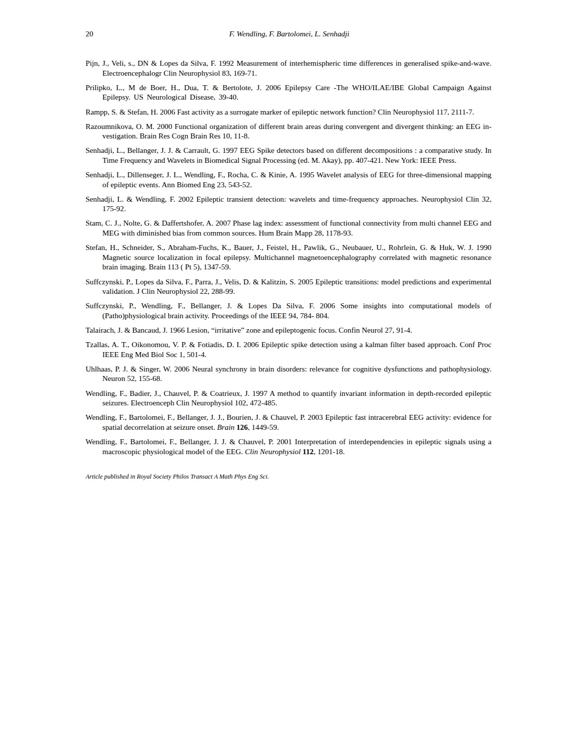20 F. Wendling, F. Bartolomei, L. Senhadji
Pijn, J., Veli, s., DN & Lopes da Silva, F. 1992 Measurement of interhemispheric time differences in generalised spike-and-wave. Electroencephalogr Clin Neurophysiol 83, 169-71.
Prilipko, L., M de Boer, H., Dua, T. & Bertolote, J. 2006 Epilepsy Care -The WHO/ILAE/IBE Global Campaign Against Epilepsy. US Neurological Disease, 39-40.
Rampp, S. & Stefan, H. 2006 Fast activity as a surrogate marker of epileptic network function? Clin Neurophysiol 117, 2111-7.
Razoumnikova, O. M. 2000 Functional organization of different brain areas during convergent and divergent thinking: an EEG investigation. Brain Res Cogn Brain Res 10, 11-8.
Senhadji, L., Bellanger, J. J. & Carrault, G. 1997 EEG Spike detectors based on different decompositions : a comparative study. In Time Frequency and Wavelets in Biomedical Signal Processing (ed. M. Akay), pp. 407-421. New York: IEEE Press.
Senhadji, L., Dillenseger, J. L., Wendling, F., Rocha, C. & Kinie, A. 1995 Wavelet analysis of EEG for three-dimensional mapping of epileptic events. Ann Biomed Eng 23, 543-52.
Senhadji, L. & Wendling, F. 2002 Epileptic transient detection: wavelets and time-frequency approaches. Neurophysiol Clin 32, 175-92.
Stam, C. J., Nolte, G. & Daffertshofer, A. 2007 Phase lag index: assessment of functional connectivity from multi channel EEG and MEG with diminished bias from common sources. Hum Brain Mapp 28, 1178-93.
Stefan, H., Schneider, S., Abraham-Fuchs, K., Bauer, J., Feistel, H., Pawlik, G., Neubauer, U., Rohrlein, G. & Huk, W. J. 1990 Magnetic source localization in focal epilepsy. Multichannel magnetoencephalography correlated with magnetic resonance brain imaging. Brain 113 ( Pt 5), 1347-59.
Suffczynski, P., Lopes da Silva, F., Parra, J., Velis, D. & Kalitzin, S. 2005 Epileptic transitions: model predictions and experimental validation. J Clin Neurophysiol 22, 288-99.
Suffczynski, P., Wendling, F., Bellanger, J. & Lopes Da Silva, F. 2006 Some insights into computational models of (Patho)physiological brain activity. Proceedings of the IEEE 94, 784- 804.
Talairach, J. & Bancaud, J. 1966 Lesion, “irritative” zone and epileptogenic focus. Confin Neurol 27, 91-4.
Tzallas, A. T., Oikonomou, V. P. & Fotiadis, D. I. 2006 Epileptic spike detection using a kalman filter based approach. Conf Proc IEEE Eng Med Biol Soc 1, 501-4.
Uhlhaas, P. J. & Singer, W. 2006 Neural synchrony in brain disorders: relevance for cognitive dysfunctions and pathophysiology. Neuron 52, 155-68.
Wendling, F., Badier, J., Chauvel, P. & Coatrieux, J. 1997 A method to quantify invariant information in depth-recorded epileptic seizures. Electroenceph Clin Neurophysiol 102, 472-485.
Wendling, F., Bartolomei, F., Bellanger, J. J., Bourien, J. & Chauvel, P. 2003 Epileptic fast intracerebral EEG activity: evidence for spatial decorrelation at seizure onset. Brain 126, 1449-59.
Wendling, F., Bartolomei, F., Bellanger, J. J. & Chauvel, P. 2001 Interpretation of interdependencies in epileptic signals using a macroscopic physiological model of the EEG. Clin Neurophysiol 112, 1201-18.
Article published in Royal Society Philos Transact A Math Phys Eng Sci.